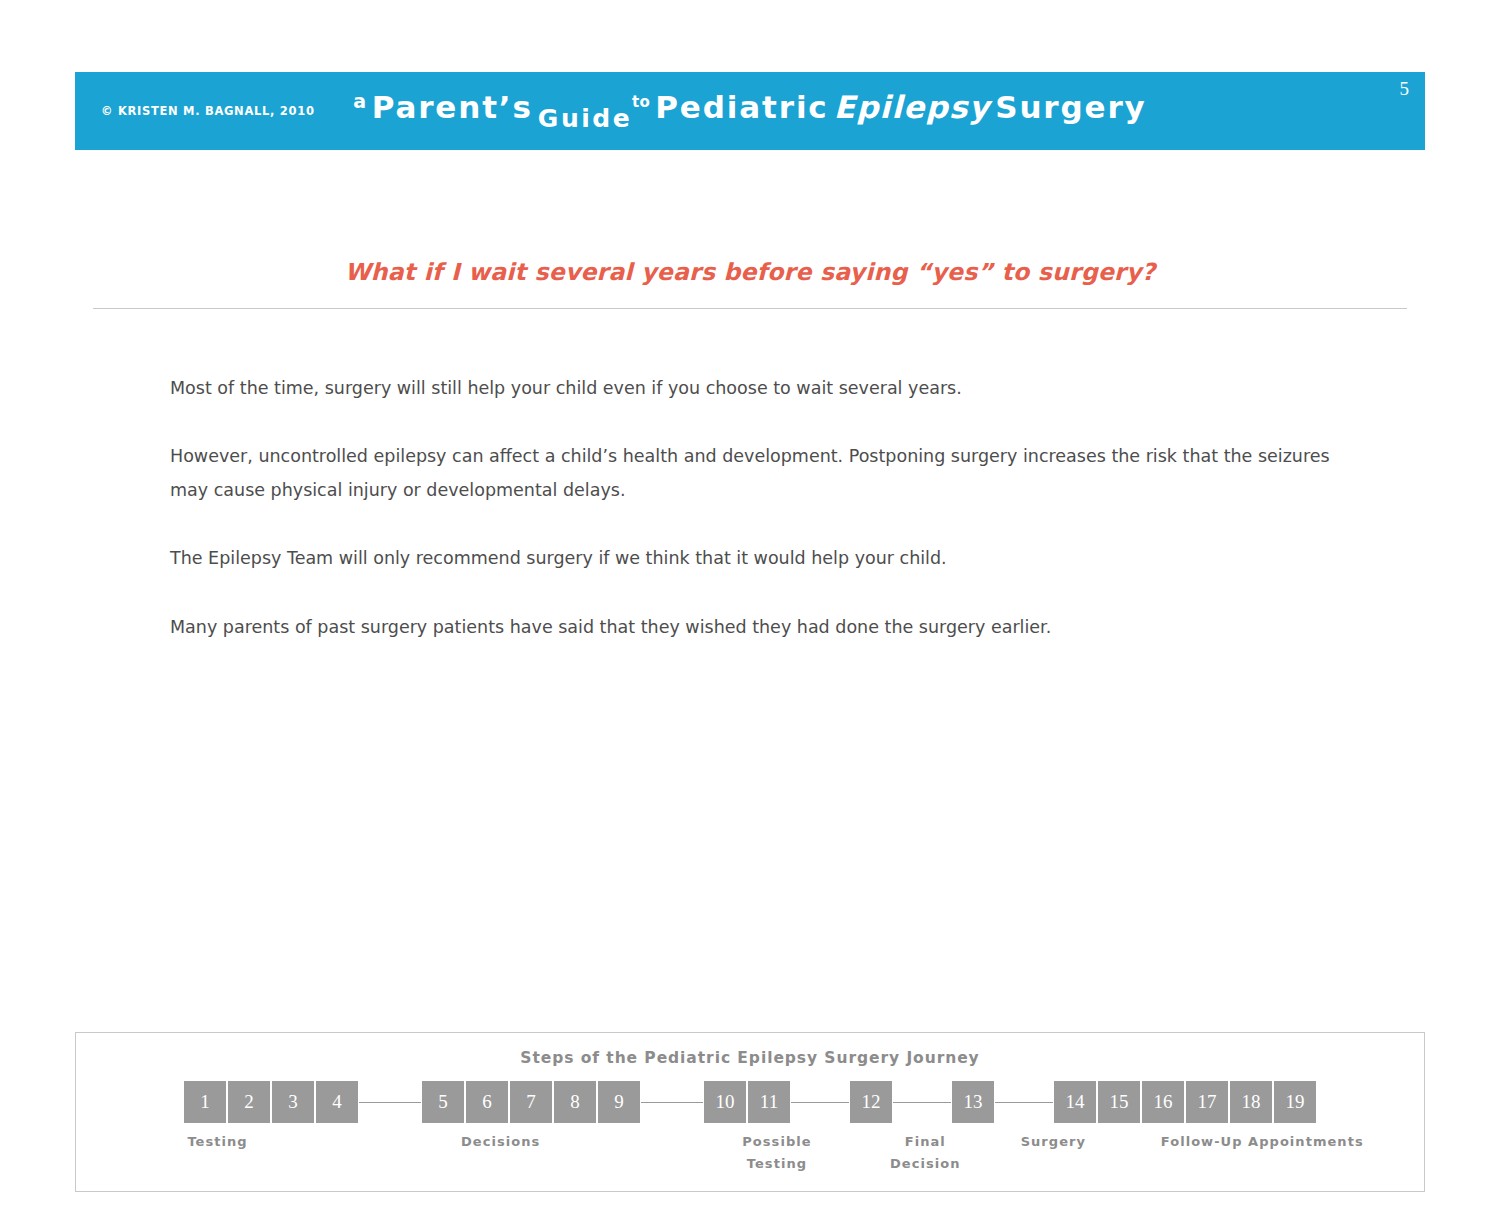© KRISTEN M. BAGNALL, 2010
a Parent’s Guide to Pediatric Epilepsy Surgery
5
What if I wait several years before saying “yes” to surgery?
Most of the time, surgery will still help your child even if you choose to wait several years.
However, uncontrolled epilepsy can affect a child’s health and development. Postponing surgery increases the risk that the seizures may cause physical injury or developmental delays.
The Epilepsy Team will only recommend surgery if we think that it would help your child.
Many parents of past surgery patients have said that they wished they had done the surgery earlier.
Steps of the Pediatric Epilepsy Surgery Journey
1
2
3
4
5
6
7
8
9
10
11
12
13
14
15
16
17
18
19
Testing Decisions Possible
Testing Final
Decision Surgery Follow-Up Appointments